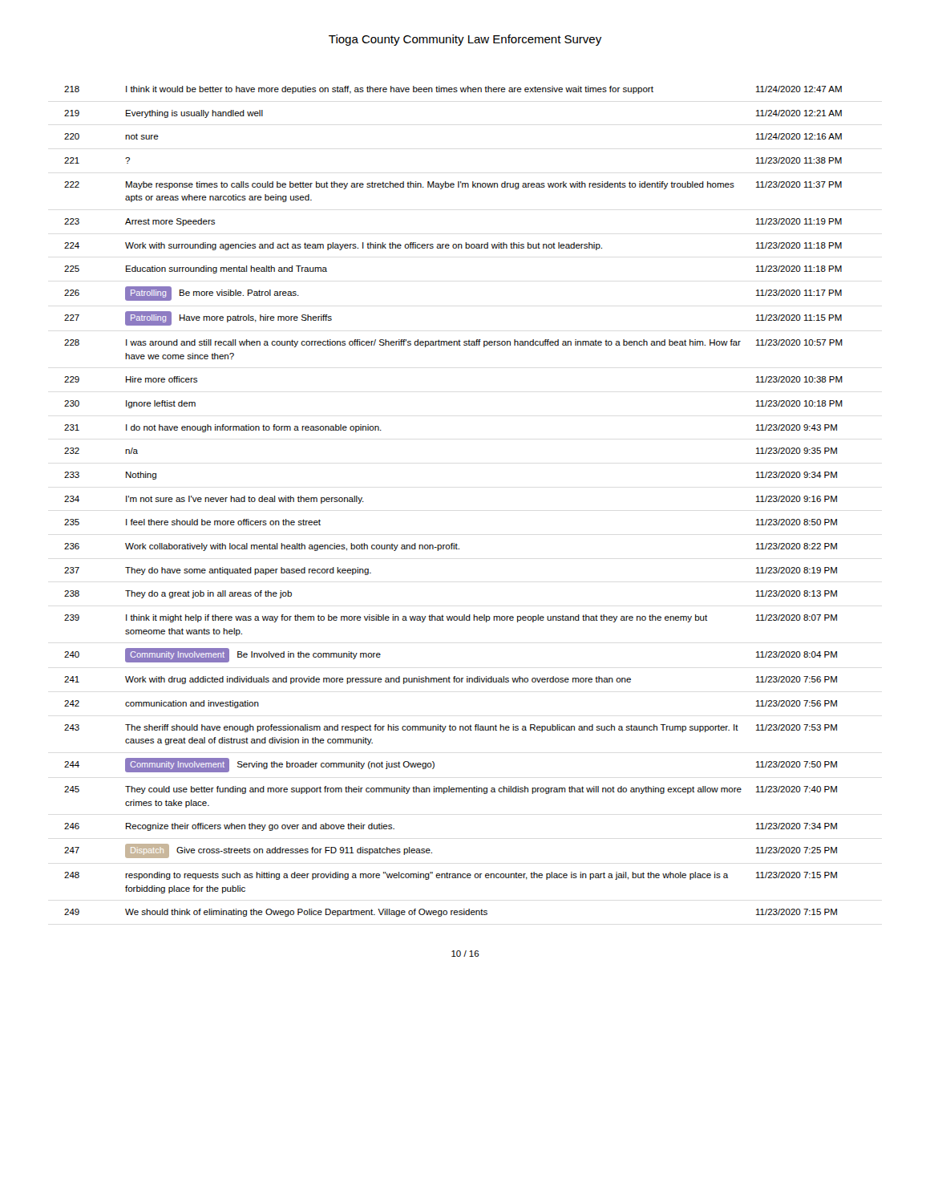Tioga County Community Law Enforcement Survey
| 218 | I think it would be better to have more deputies on staff, as there have been times when there are extensive wait times for support | 11/24/2020 12:47 AM |
| 219 | Everything is usually handled well | 11/24/2020 12:21 AM |
| 220 | not sure | 11/24/2020 12:16 AM |
| 221 | ? | 11/23/2020 11:38 PM |
| 222 | Maybe response times to calls could be better but they are stretched thin. Maybe I'm known drug areas work with residents to identify troubled homes apts or areas where narcotics are being used. | 11/23/2020 11:37 PM |
| 223 | Arrest more Speeders | 11/23/2020 11:19 PM |
| 224 | Work with surrounding agencies and act as team players. I think the officers are on board with this but not leadership. | 11/23/2020 11:18 PM |
| 225 | Education surrounding mental health and Trauma | 11/23/2020 11:18 PM |
| 226 | Patrolling Be more visible. Patrol areas. | 11/23/2020 11:17 PM |
| 227 | Patrolling Have more patrols, hire more Sheriffs | 11/23/2020 11:15 PM |
| 228 | I was around and still recall when a county corrections officer/ Sheriff's department staff person handcuffed an inmate to a bench and beat him. How far have we come since then? | 11/23/2020 10:57 PM |
| 229 | Hire more officers | 11/23/2020 10:38 PM |
| 230 | Ignore leftist dem | 11/23/2020 10:18 PM |
| 231 | I do not have enough information to form a reasonable opinion. | 11/23/2020 9:43 PM |
| 232 | n/a | 11/23/2020 9:35 PM |
| 233 | Nothing | 11/23/2020 9:34 PM |
| 234 | I'm not sure as I've never had to deal with them personally. | 11/23/2020 9:16 PM |
| 235 | I feel there should be more officers on the street | 11/23/2020 8:50 PM |
| 236 | Work collaboratively with local mental health agencies, both county and non-profit. | 11/23/2020 8:22 PM |
| 237 | They do have some antiquated paper based record keeping. | 11/23/2020 8:19 PM |
| 238 | They do a great job in all areas of the job | 11/23/2020 8:13 PM |
| 239 | I think it might help if there was a way for them to be more visible in a way that would help more people unstand that they are no the enemy but someome that wants to help. | 11/23/2020 8:07 PM |
| 240 | Community Involvement Be Involved in the community more | 11/23/2020 8:04 PM |
| 241 | Work with drug addicted individuals and provide more pressure and punishment for individuals who overdose more than one | 11/23/2020 7:56 PM |
| 242 | communication and investigation | 11/23/2020 7:56 PM |
| 243 | The sheriff should have enough professionalism and respect for his community to not flaunt he is a Republican and such a staunch Trump supporter. It causes a great deal of distrust and division in the community. | 11/23/2020 7:53 PM |
| 244 | Community Involvement Serving the broader community (not just Owego) | 11/23/2020 7:50 PM |
| 245 | They could use better funding and more support from their community than implementing a childish program that will not do anything except allow more crimes to take place. | 11/23/2020 7:40 PM |
| 246 | Recognize their officers when they go over and above their duties. | 11/23/2020 7:34 PM |
| 247 | Dispatch Give cross-streets on addresses for FD 911 dispatches please. | 11/23/2020 7:25 PM |
| 248 | responding to requests such as hitting a deer providing a more "welcoming" entrance or encounter, the place is in part a jail, but the whole place is a forbidding place for the public | 11/23/2020 7:15 PM |
| 249 | We should think of eliminating the Owego Police Department. Village of Owego residents | 11/23/2020 7:15 PM |
10 / 16